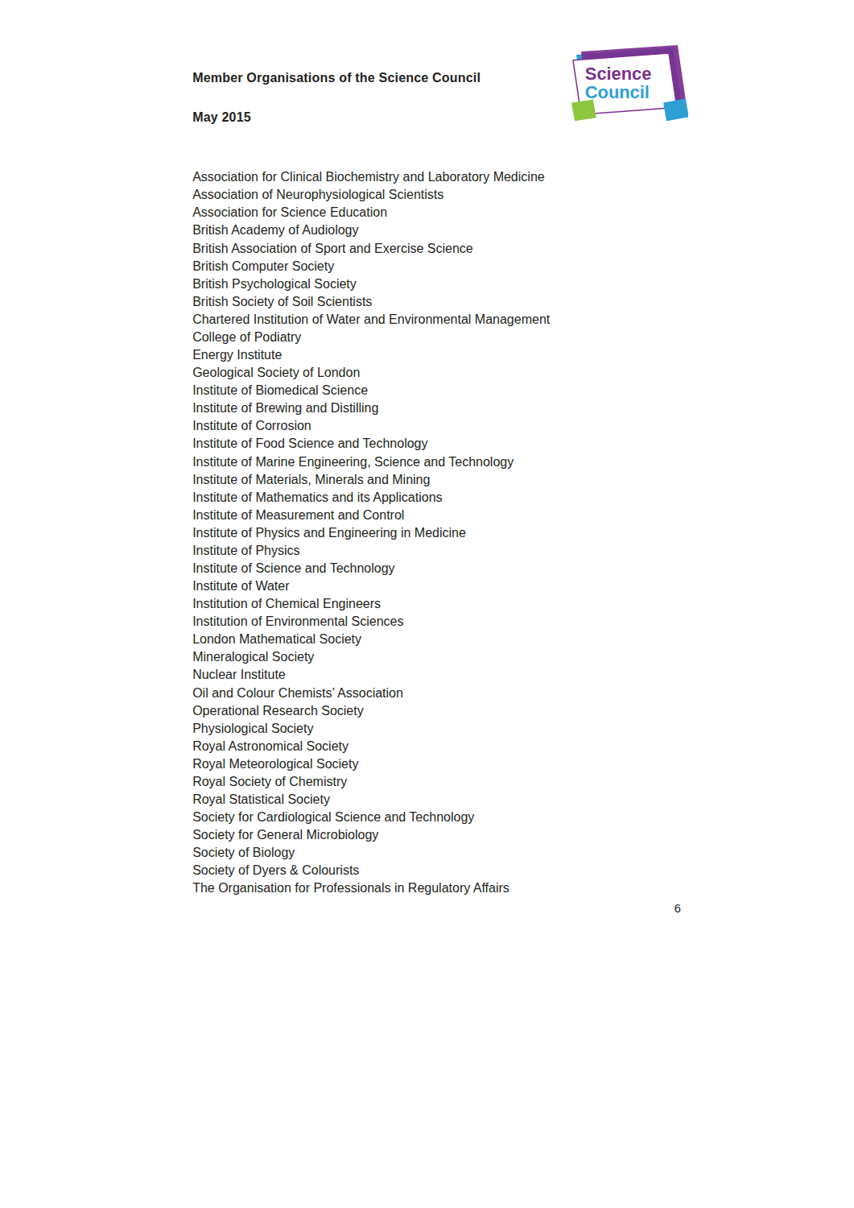Science Council
Member Organisations of the Science Council
May 2015
Association for Clinical Biochemistry and Laboratory Medicine
Association of Neurophysiological Scientists
Association for Science Education
British Academy of Audiology
British Association of Sport and Exercise Science
British Computer Society
British Psychological Society
British Society of Soil Scientists
Chartered Institution of Water and Environmental Management
College of Podiatry
Energy Institute
Geological Society of London
Institute of Biomedical Science
Institute of Brewing and Distilling
Institute of Corrosion
Institute of Food Science and Technology
Institute of Marine Engineering, Science and Technology
Institute of Materials, Minerals and Mining
Institute of Mathematics and its Applications
Institute of Measurement and Control
Institute of Physics and Engineering in Medicine
Institute of Physics
Institute of Science and Technology
Institute of Water
Institution of Chemical Engineers
Institution of Environmental Sciences
London Mathematical Society
Mineralogical Society
Nuclear Institute
Oil and Colour Chemists’ Association
Operational Research Society
Physiological Society
Royal Astronomical Society
Royal Meteorological Society
Royal Society of Chemistry
Royal Statistical Society
Society for Cardiological Science and Technology
Society for General Microbiology
Society of Biology
Society of Dyers & Colourists
The Organisation for Professionals in Regulatory Affairs
6